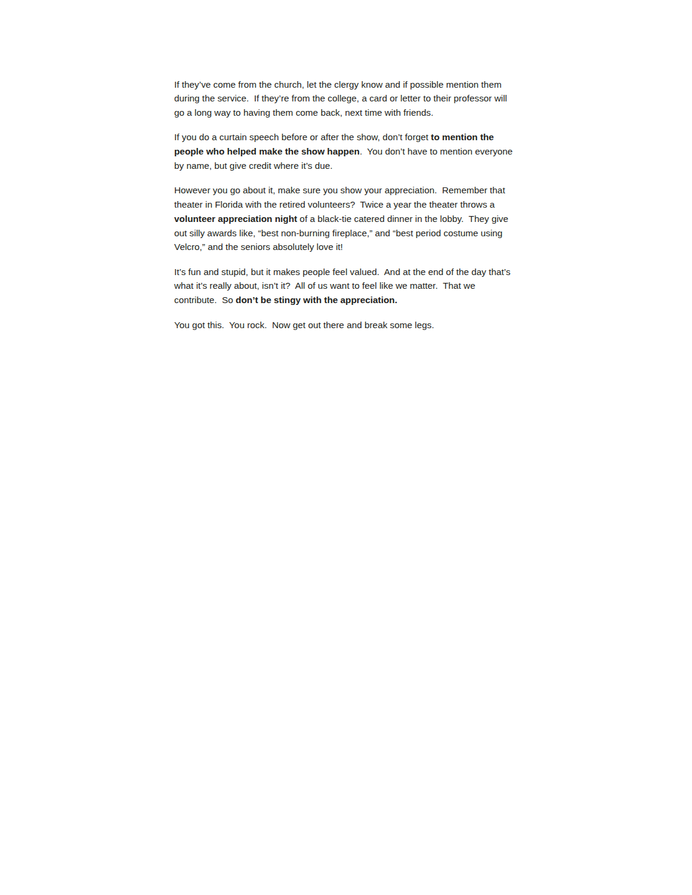If they’ve come from the church, let the clergy know and if possible mention them during the service. If they’re from the college, a card or letter to their professor will go a long way to having them come back, next time with friends.
If you do a curtain speech before or after the show, don’t forget to mention the people who helped make the show happen. You don’t have to mention everyone by name, but give credit where it’s due.
However you go about it, make sure you show your appreciation. Remember that theater in Florida with the retired volunteers? Twice a year the theater throws a volunteer appreciation night of a black-tie catered dinner in the lobby. They give out silly awards like, “best non-burning fireplace,” and “best period costume using Velcro,” and the seniors absolutely love it!
It’s fun and stupid, but it makes people feel valued. And at the end of the day that’s what it’s really about, isn’t it? All of us want to feel like we matter. That we contribute. So don’t be stingy with the appreciation.
You got this. You rock. Now get out there and break some legs.